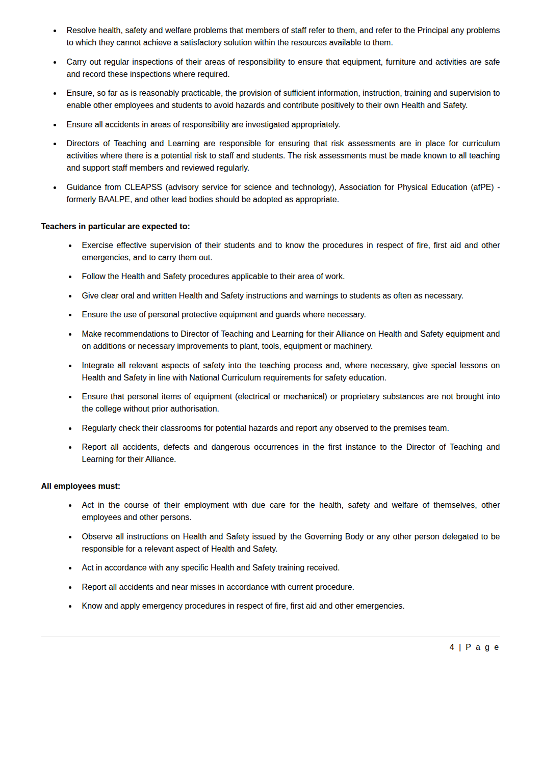Resolve health, safety and welfare problems that members of staff refer to them, and refer to the Principal any problems to which they cannot achieve a satisfactory solution within the resources available to them.
Carry out regular inspections of their areas of responsibility to ensure that equipment, furniture and activities are safe and record these inspections where required.
Ensure, so far as is reasonably practicable, the provision of sufficient information, instruction, training and supervision to enable other employees and students to avoid hazards and contribute positively to their own Health and Safety.
Ensure all accidents in areas of responsibility are investigated appropriately.
Directors of Teaching and Learning are responsible for ensuring that risk assessments are in place for curriculum activities where there is a potential risk to staff and students. The risk assessments must be made known to all teaching and support staff members and reviewed regularly.
Guidance from CLEAPSS (advisory service for science and technology), Association for Physical Education (afPE) - formerly BAALPE, and other lead bodies should be adopted as appropriate.
Teachers in particular are expected to:
Exercise effective supervision of their students and to know the procedures in respect of fire, first aid and other emergencies, and to carry them out.
Follow the Health and Safety procedures applicable to their area of work.
Give clear oral and written Health and Safety instructions and warnings to students as often as necessary.
Ensure the use of personal protective equipment and guards where necessary.
Make recommendations to Director of Teaching and Learning for their Alliance on Health and Safety equipment and on additions or necessary improvements to plant, tools, equipment or machinery.
Integrate all relevant aspects of safety into the teaching process and, where necessary, give special lessons on Health and Safety in line with National Curriculum requirements for safety education.
Ensure that personal items of equipment (electrical or mechanical) or proprietary substances are not brought into the college without prior authorisation.
Regularly check their classrooms for potential hazards and report any observed to the premises team.
Report all accidents, defects and dangerous occurrences in the first instance to the Director of Teaching and Learning for their Alliance.
All employees must:
Act in the course of their employment with due care for the health, safety and welfare of themselves, other employees and other persons.
Observe all instructions on Health and Safety issued by the Governing Body or any other person delegated to be responsible for a relevant aspect of Health and Safety.
Act in accordance with any specific Health and Safety training received.
Report all accidents and near misses in accordance with current procedure.
Know and apply emergency procedures in respect of fire, first aid and other emergencies.
4 | P a g e